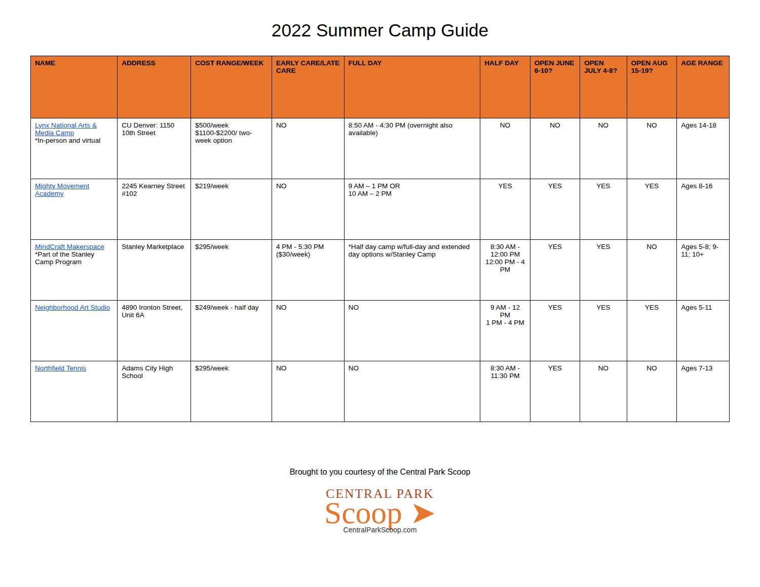2022 Summer Camp Guide
| NAME | ADDRESS | COST RANGE/WEEK | EARLY CARE/LATE CARE | FULL DAY | HALF DAY | OPEN JUNE 6-10? | OPEN JULY 4-8? | OPEN AUG 15-19? | AGE RANGE |
| --- | --- | --- | --- | --- | --- | --- | --- | --- | --- |
| Lynx National Arts & Media Camp *In-person and virtual | CU Denver: 1150 10th Street | $500/week $1100-$2200/ two-week option | NO | 8:50 AM - 4:30 PM (overnight also available) | NO | NO | NO | NO | Ages 14-18 |
| Mighty Movement Academy | 2245 Kearney Street #102 | $219/week | NO | 9 AM – 1 PM OR 10 AM – 2 PM | YES | YES | YES | YES | Ages 8-16 |
| MindCraft Makerspace *Part of the Stanley Camp Program | Stanley Marketplace | $295/week | 4 PM - 5:30 PM ($30/week) | *Half day camp w/full-day and extended day options w/Stanley Camp | 8:30 AM - 12:00 PM 12:00 PM - 4 PM | YES | YES | NO | Ages 5-8; 9-11; 10+ |
| Neighborhood Art Studio | 4890 Ironton Street, Unit 6A | $249/week - half day | NO | NO | 9 AM - 12 PM 1 PM - 4 PM | YES | YES | YES | Ages 5-11 |
| Northfield Tennis | Adams City High School | $295/week | NO | NO | 8:30 AM - 11:30 PM | YES | NO | NO | Ages 7-13 |
Brought to you courtesy of the Central Park Scoop
CENTRAL PARK Scoop ➤ CentralParkScoop.com